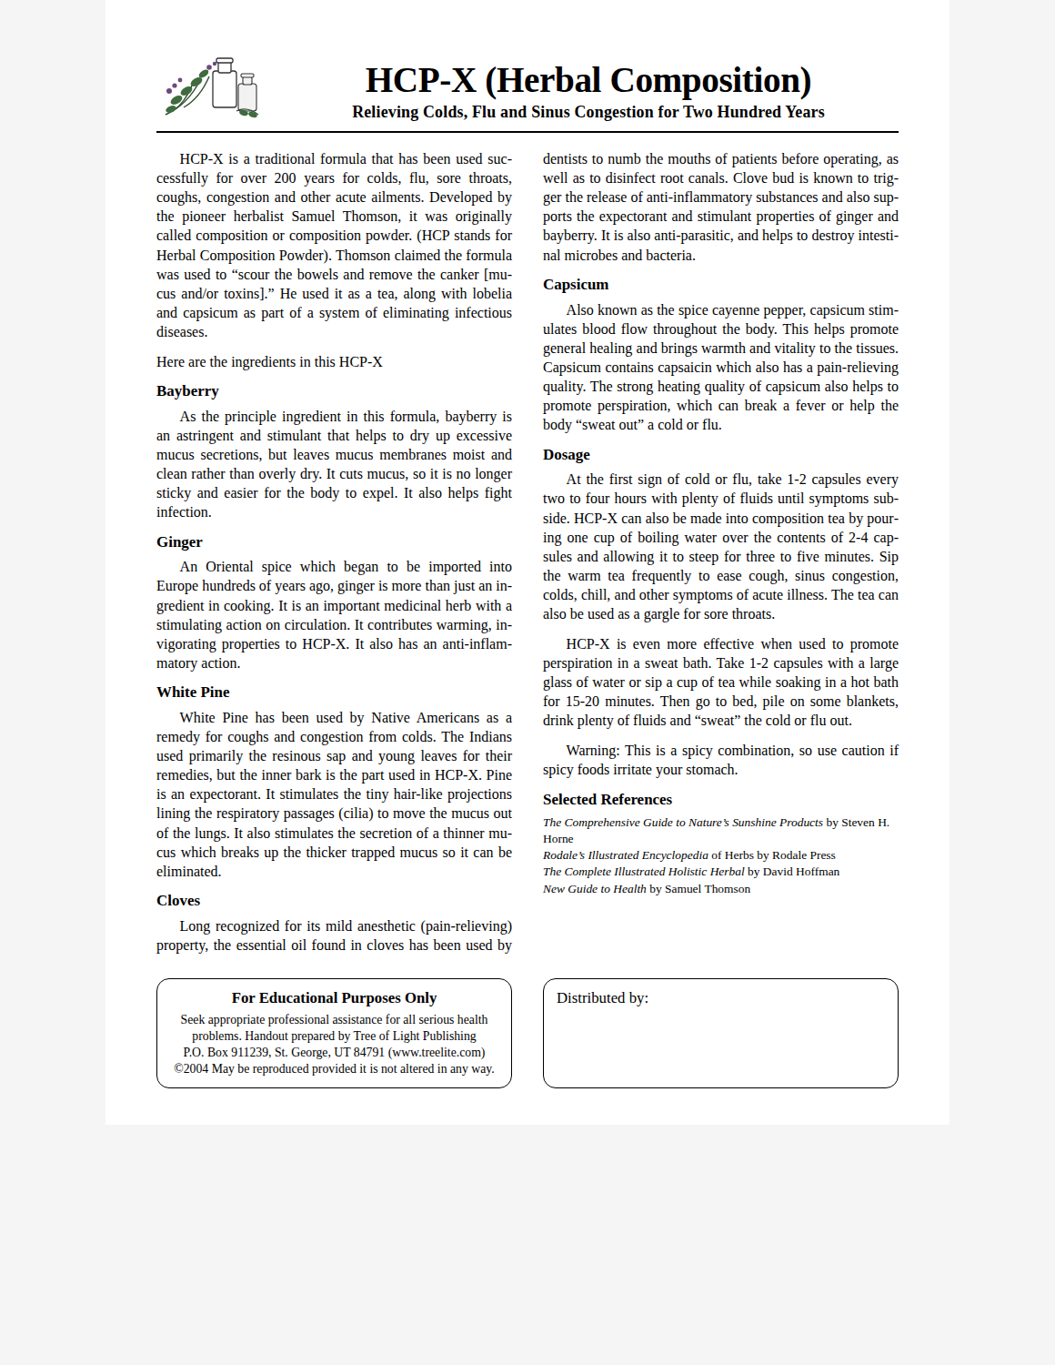HCP-X (Herbal Composition)
Relieving Colds, Flu and Sinus Congestion for Two Hundred Years
HCP-X is a traditional formula that has been used successfully for over 200 years for colds, flu, sore throats, coughs, congestion and other acute ailments. Developed by the pioneer herbalist Samuel Thomson, it was originally called composition or composition powder. (HCP stands for Herbal Composition Powder). Thomson claimed the formula was used to “scour the bowels and remove the canker [mucus and/or toxins].” He used it as a tea, along with lobelia and capsicum as part of a system of eliminating infectious diseases.
Here are the ingredients in this HCP-X
Bayberry
As the principle ingredient in this formula, bayberry is an astringent and stimulant that helps to dry up excessive mucus secretions, but leaves mucus membranes moist and clean rather than overly dry. It cuts mucus, so it is no longer sticky and easier for the body to expel. It also helps fight infection.
Ginger
An Oriental spice which began to be imported into Europe hundreds of years ago, ginger is more than just an ingredient in cooking. It is an important medicinal herb with a stimulating action on circulation. It contributes warming, invigorating properties to HCP-X. It also has an anti-inflammatory action.
White Pine
White Pine has been used by Native Americans as a remedy for coughs and congestion from colds. The Indians used primarily the resinous sap and young leaves for their remedies, but the inner bark is the part used in HCP-X. Pine is an expectorant. It stimulates the tiny hair-like projections lining the respiratory passages (cilia) to move the mucus out of the lungs. It also stimulates the secretion of a thinner mucus which breaks up the thicker trapped mucus so it can be eliminated.
Cloves
Long recognized for its mild anesthetic (pain-relieving) property, the essential oil found in cloves has been used by dentists to numb the mouths of patients before operating, as well as to disinfect root canals. Clove bud is known to trigger the release of anti-inflammatory substances and also supports the expectorant and stimulant properties of ginger and bayberry. It is also anti-parasitic, and helps to destroy intestinal microbes and bacteria.
Capsicum
Also known as the spice cayenne pepper, capsicum stimulates blood flow throughout the body. This helps promote general healing and brings warmth and vitality to the tissues. Capsicum contains capsaicin which also has a pain-relieving quality. The strong heating quality of capsicum also helps to promote perspiration, which can break a fever or help the body “sweat out” a cold or flu.
Dosage
At the first sign of cold or flu, take 1-2 capsules every two to four hours with plenty of fluids until symptoms subside. HCP-X can also be made into composition tea by pouring one cup of boiling water over the contents of 2-4 capsules and allowing it to steep for three to five minutes. Sip the warm tea frequently to ease cough, sinus congestion, colds, chill, and other symptoms of acute illness. The tea can also be used as a gargle for sore throats.
HCP-X is even more effective when used to promote perspiration in a sweat bath. Take 1-2 capsules with a large glass of water or sip a cup of tea while soaking in a hot bath for 15-20 minutes. Then go to bed, pile on some blankets, drink plenty of fluids and “sweat” the cold or flu out.
Warning: This is a spicy combination, so use caution if spicy foods irritate your stomach.
Selected References
The Comprehensive Guide to Nature’s Sunshine Products by Steven H. Horne
Rodale’s Illustrated Encyclopedia of Herbs by Rodale Press
The Complete Illustrated Holistic Herbal by David Hoffman
New Guide to Health by Samuel Thomson
For Educational Purposes Only Seek appropriate professional assistance for all serious health problems. Handout prepared by Tree of Light Publishing
P.O. Box 911239, St. George, UT 84791 (www.treelite.com)
©2004 May be reproduced provided it is not altered in any way.
Distributed by: